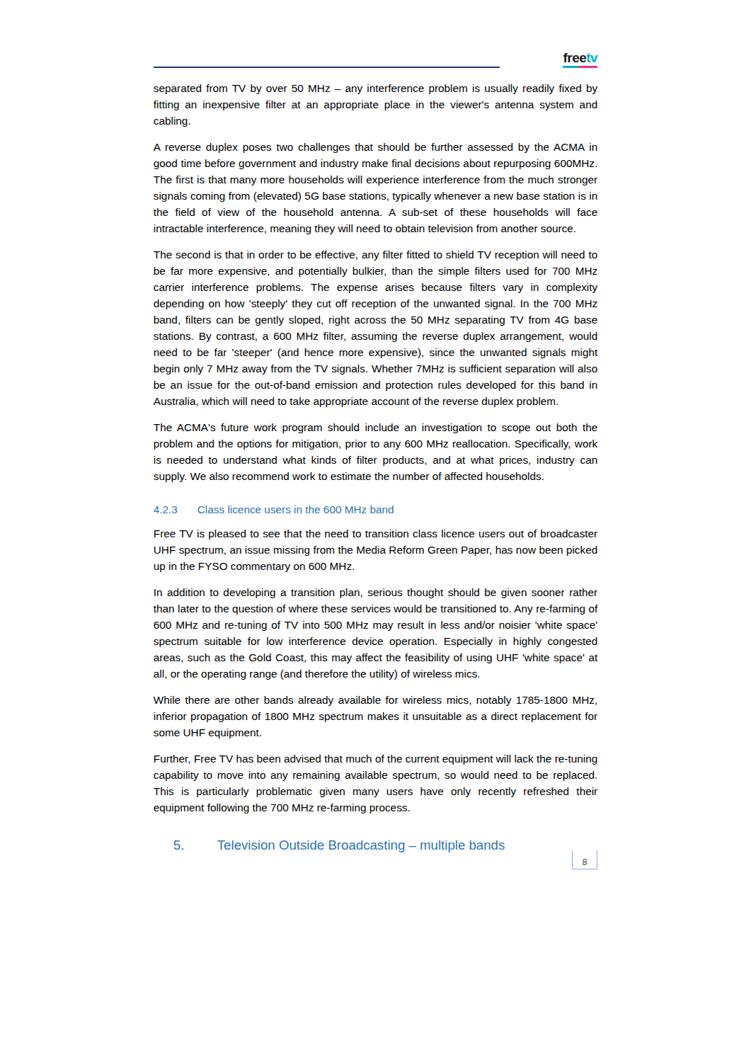free tv
separated from TV by over 50 MHz – any interference problem is usually readily fixed by fitting an inexpensive filter at an appropriate place in the viewer's antenna system and cabling.
A reverse duplex poses two challenges that should be further assessed by the ACMA in good time before government and industry make final decisions about repurposing 600MHz. The first is that many more households will experience interference from the much stronger signals coming from (elevated) 5G base stations, typically whenever a new base station is in the field of view of the household antenna. A sub-set of these households will face intractable interference, meaning they will need to obtain television from another source.
The second is that in order to be effective, any filter fitted to shield TV reception will need to be far more expensive, and potentially bulkier, than the simple filters used for 700 MHz carrier interference problems. The expense arises because filters vary in complexity depending on how 'steeply' they cut off reception of the unwanted signal. In the 700 MHz band, filters can be gently sloped, right across the 50 MHz separating TV from 4G base stations. By contrast, a 600 MHz filter, assuming the reverse duplex arrangement, would need to be far 'steeper' (and hence more expensive), since the unwanted signals might begin only 7 MHz away from the TV signals. Whether 7MHz is sufficient separation will also be an issue for the out-of-band emission and protection rules developed for this band in Australia, which will need to take appropriate account of the reverse duplex problem.
The ACMA's future work program should include an investigation to scope out both the problem and the options for mitigation, prior to any 600 MHz reallocation. Specifically, work is needed to understand what kinds of filter products, and at what prices, industry can supply. We also recommend work to estimate the number of affected households.
4.2.3 Class licence users in the 600 MHz band
Free TV is pleased to see that the need to transition class licence users out of broadcaster UHF spectrum, an issue missing from the Media Reform Green Paper, has now been picked up in the FYSO commentary on 600 MHz.
In addition to developing a transition plan, serious thought should be given sooner rather than later to the question of where these services would be transitioned to. Any re-farming of 600 MHz and re-tuning of TV into 500 MHz may result in less and/or noisier 'white space' spectrum suitable for low interference device operation. Especially in highly congested areas, such as the Gold Coast, this may affect the feasibility of using UHF 'white space' at all, or the operating range (and therefore the utility) of wireless mics.
While there are other bands already available for wireless mics, notably 1785-1800 MHz, inferior propagation of 1800 MHz spectrum makes it unsuitable as a direct replacement for some UHF equipment.
Further, Free TV has been advised that much of the current equipment will lack the re-tuning capability to move into any remaining available spectrum, so would need to be replaced. This is particularly problematic given many users have only recently refreshed their equipment following the 700 MHz re-farming process.
5. Television Outside Broadcasting – multiple bands
8